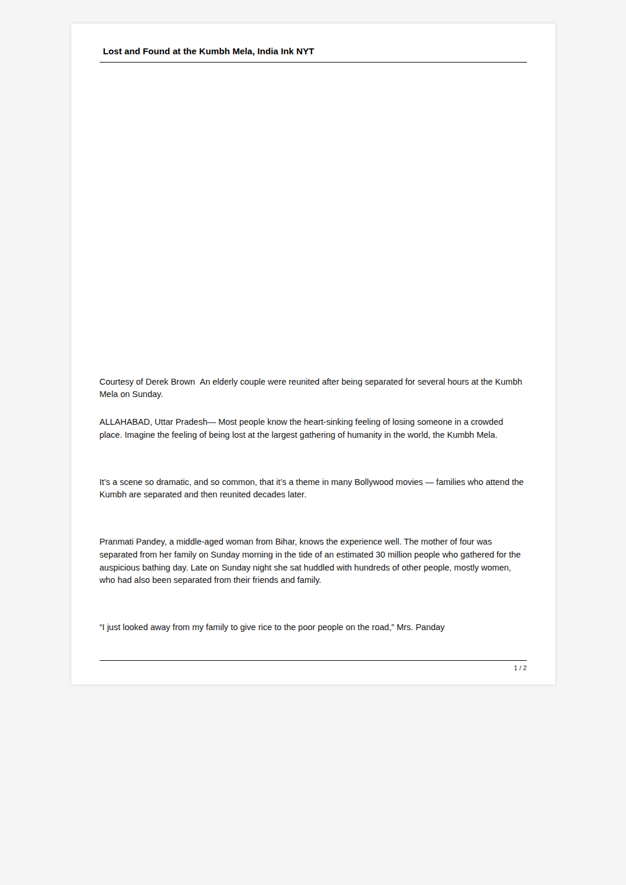Lost and Found at the Kumbh Mela, India Ink NYT
Courtesy of Derek Brown An elderly couple were reunited after being separated for several hours at the Kumbh Mela on Sunday.
ALLAHABAD, Uttar Pradesh— Most people know the heart-sinking feeling of losing someone in a crowded place. Imagine the feeling of being lost at the largest gathering of humanity in the world, the Kumbh Mela.
It’s a scene so dramatic, and so common, that it’s a theme in many Bollywood movies — families who attend the Kumbh are separated and then reunited decades later.
Pranmati Pandey, a middle-aged woman from Bihar, knows the experience well. The mother of four was separated from her family on Sunday morning in the tide of an estimated 30 million people who gathered for the auspicious bathing day. Late on Sunday night she sat huddled with hundreds of other people, mostly women, who had also been separated from their friends and family.
“I just looked away from my family to give rice to the poor people on the road,” Mrs. Panday
1 / 2